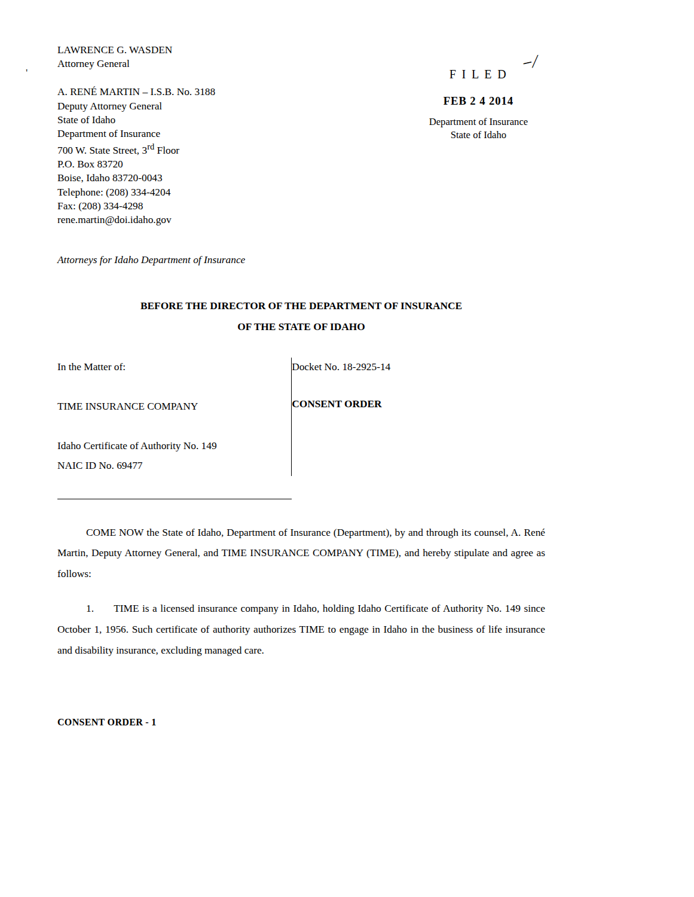'
LAWRENCE G. WASDEN
Attorney General
A. RENÉ MARTIN – I.S.B. No. 3188
Deputy Attorney General
State of Idaho
Department of Insurance
700 W. State Street, 3rd Floor
P.O. Box 83720
Boise, Idaho 83720-0043
Telephone: (208) 334-4204
Fax: (208) 334-4298
rene.martin@doi.idaho.gov
F I L E D−⁄
FEB 2 4 2014
Department of Insurance
State of Idaho
Attorneys for Idaho Department of Insurance
BEFORE THE DIRECTOR OF THE DEPARTMENT OF INSURANCE
OF THE STATE OF IDAHO
| In the Matter of: TIME INSURANCE COMPANY Idaho Certificate of Authority No. 149 NAIC ID No. 69477 | Docket No. 18-2925-14 CONSENT ORDER |
COME NOW the State of Idaho, Department of Insurance (Department), by and through its counsel, A. René Martin, Deputy Attorney General, and TIME INSURANCE COMPANY (TIME), and hereby stipulate and agree as follows:
1. TIME is a licensed insurance company in Idaho, holding Idaho Certificate of Authority No. 149 since October 1, 1956. Such certificate of authority authorizes TIME to engage in Idaho in the business of life insurance and disability insurance, excluding managed care.
CONSENT ORDER - 1